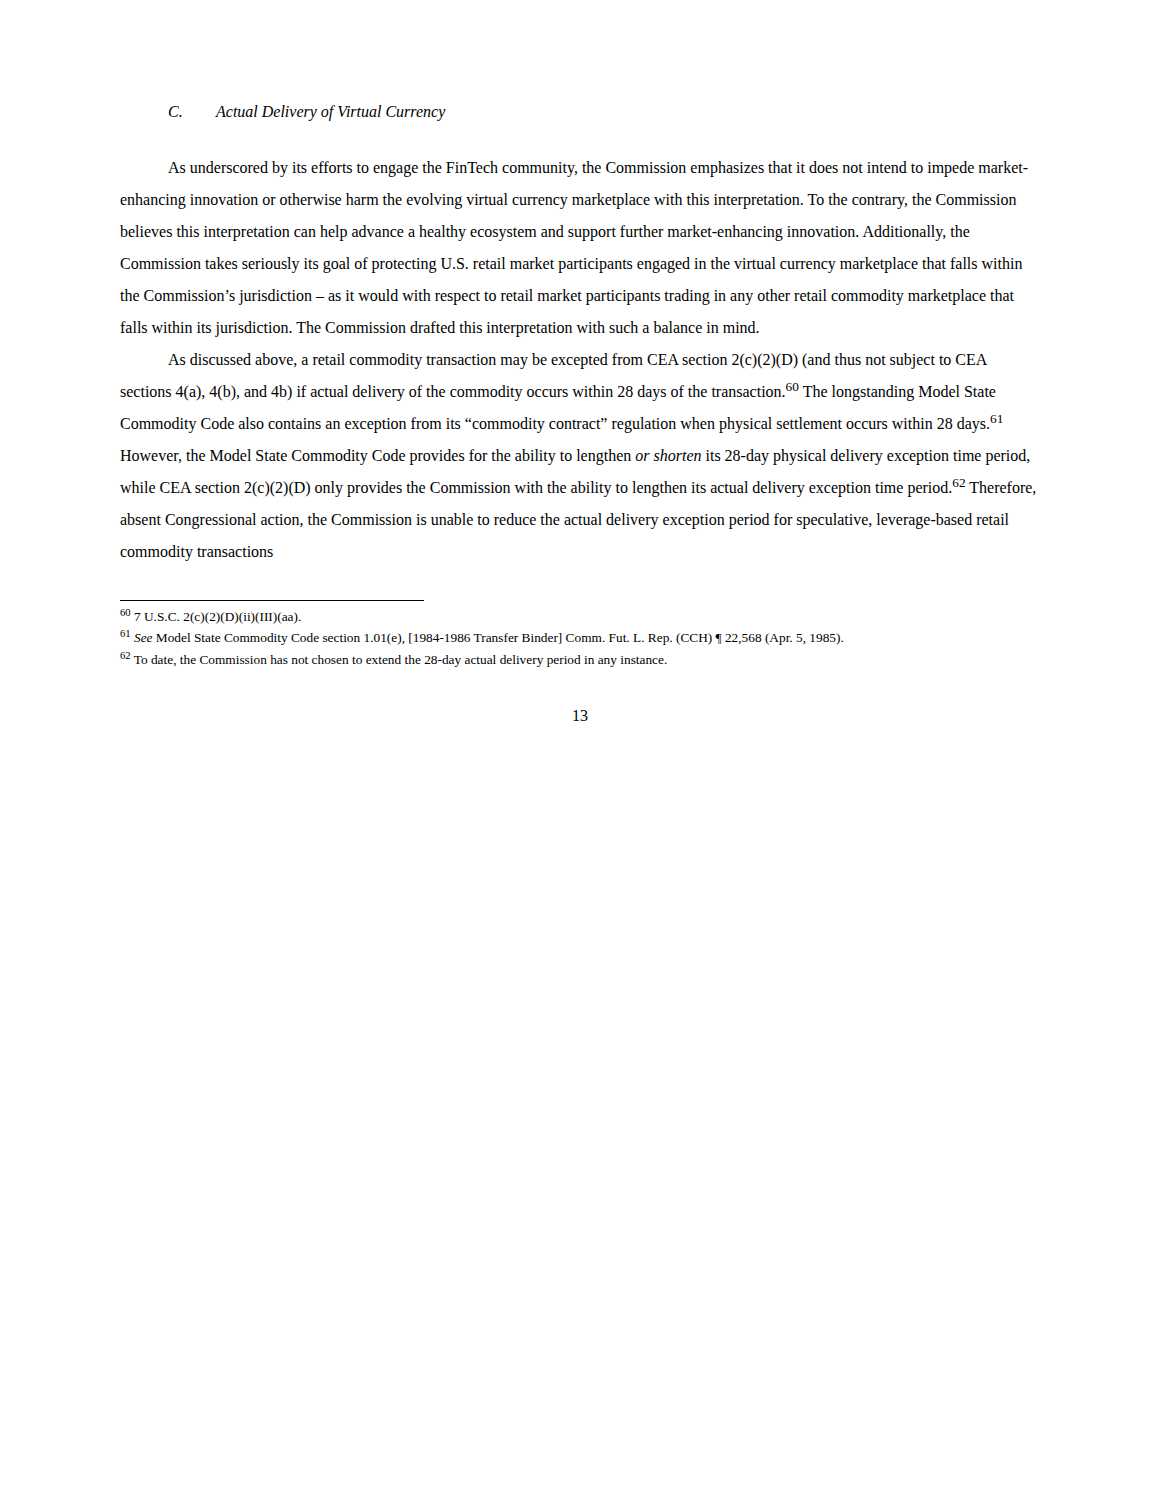C. Actual Delivery of Virtual Currency
As underscored by its efforts to engage the FinTech community, the Commission emphasizes that it does not intend to impede market-enhancing innovation or otherwise harm the evolving virtual currency marketplace with this interpretation. To the contrary, the Commission believes this interpretation can help advance a healthy ecosystem and support further market-enhancing innovation. Additionally, the Commission takes seriously its goal of protecting U.S. retail market participants engaged in the virtual currency marketplace that falls within the Commission’s jurisdiction – as it would with respect to retail market participants trading in any other retail commodity marketplace that falls within its jurisdiction. The Commission drafted this interpretation with such a balance in mind.
As discussed above, a retail commodity transaction may be excepted from CEA section 2(c)(2)(D) (and thus not subject to CEA sections 4(a), 4(b), and 4b) if actual delivery of the commodity occurs within 28 days of the transaction.60 The longstanding Model State Commodity Code also contains an exception from its “commodity contract” regulation when physical settlement occurs within 28 days.61 However, the Model State Commodity Code provides for the ability to lengthen or shorten its 28-day physical delivery exception time period, while CEA section 2(c)(2)(D) only provides the Commission with the ability to lengthen its actual delivery exception time period.62 Therefore, absent Congressional action, the Commission is unable to reduce the actual delivery exception period for speculative, leverage-based retail commodity transactions
60 7 U.S.C. 2(c)(2)(D)(ii)(III)(aa).
61 See Model State Commodity Code section 1.01(e), [1984-1986 Transfer Binder] Comm. Fut. L. Rep. (CCH) ¶ 22,568 (Apr. 5, 1985).
62 To date, the Commission has not chosen to extend the 28-day actual delivery period in any instance.
13